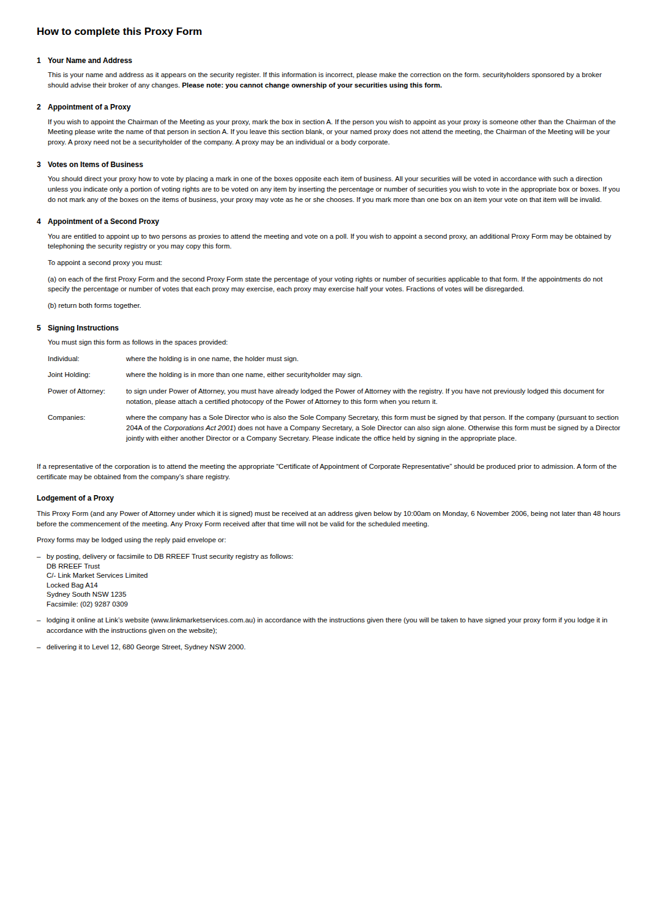How to complete this Proxy Form
1 Your Name and Address
This is your name and address as it appears on the security register. If this information is incorrect, please make the correction on the form. securityholders sponsored by a broker should advise their broker of any changes. Please note: you cannot change ownership of your securities using this form.
2 Appointment of a Proxy
If you wish to appoint the Chairman of the Meeting as your proxy, mark the box in section A. If the person you wish to appoint as your proxy is someone other than the Chairman of the Meeting please write the name of that person in section A. If you leave this section blank, or your named proxy does not attend the meeting, the Chairman of the Meeting will be your proxy. A proxy need not be a securityholder of the company. A proxy may be an individual or a body corporate.
3 Votes on Items of Business
You should direct your proxy how to vote by placing a mark in one of the boxes opposite each item of business. All your securities will be voted in accordance with such a direction unless you indicate only a portion of voting rights are to be voted on any item by inserting the percentage or number of securities you wish to vote in the appropriate box or boxes. If you do not mark any of the boxes on the items of business, your proxy may vote as he or she chooses. If you mark more than one box on an item your vote on that item will be invalid.
4 Appointment of a Second Proxy
You are entitled to appoint up to two persons as proxies to attend the meeting and vote on a poll. If you wish to appoint a second proxy, an additional Proxy Form may be obtained by telephoning the security registry or you may copy this form.
To appoint a second proxy you must:
(a) on each of the first Proxy Form and the second Proxy Form state the percentage of your voting rights or number of securities applicable to that form. If the appointments do not specify the percentage or number of votes that each proxy may exercise, each proxy may exercise half your votes. Fractions of votes will be disregarded.
(b) return both forms together.
5 Signing Instructions
You must sign this form as follows in the spaces provided:
| Individual: | where the holding is in one name, the holder must sign. |
| Joint Holding: | where the holding is in more than one name, either securityholder may sign. |
| Power of Attorney: | to sign under Power of Attorney, you must have already lodged the Power of Attorney with the registry. If you have not previously lodged this document for notation, please attach a certified photocopy of the Power of Attorney to this form when you return it. |
| Companies: | where the company has a Sole Director who is also the Sole Company Secretary, this form must be signed by that person. If the company (pursuant to section 204A of the Corporations Act 2001 ) does not have a Company Secretary, a Sole Director can also sign alone. Otherwise this form must be signed by a Director jointly with either another Director or a Company Secretary. Please indicate the office held by signing in the appropriate place. |
If a representative of the corporation is to attend the meeting the appropriate “Certificate of Appointment of Corporate Representative” should be produced prior to admission. A form of the certificate may be obtained from the company’s share registry.
Lodgement of a Proxy
This Proxy Form (and any Power of Attorney under which it is signed) must be received at an address given below by 10:00am on Monday, 6 November 2006, being not later than 48 hours before the commencement of the meeting. Any Proxy Form received after that time will not be valid for the scheduled meeting.
Proxy forms may be lodged using the reply paid envelope or:
by posting, delivery or facsimile to DB RREEF Trust security registry as follows:
DB RREEF Trust
C/- Link Market Services Limited
Locked Bag A14
Sydney South NSW 1235
Facsimile: (02) 9287 0309
lodging it online at Link’s website (www.linkmarketservices.com.au) in accordance with the instructions given there (you will be taken to have signed your proxy form if you lodge it in accordance with the instructions given on the website);
delivering it to Level 12, 680 George Street, Sydney NSW 2000.